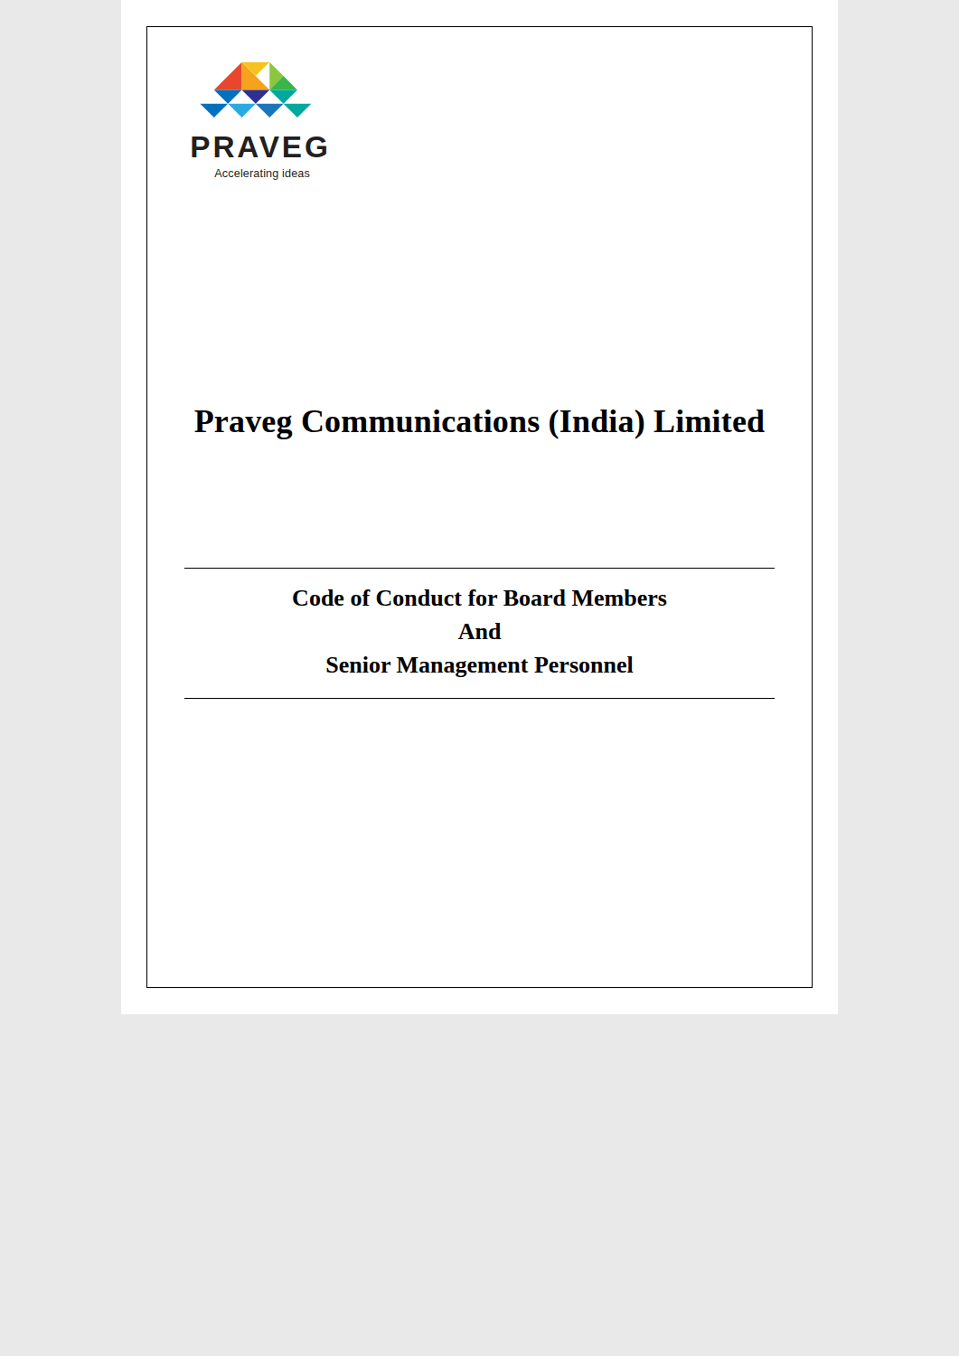PRAVEG
Accelerating ideas
Praveg Communications (India) Limited
Code of Conduct for Board Members
And
Senior Management Personnel